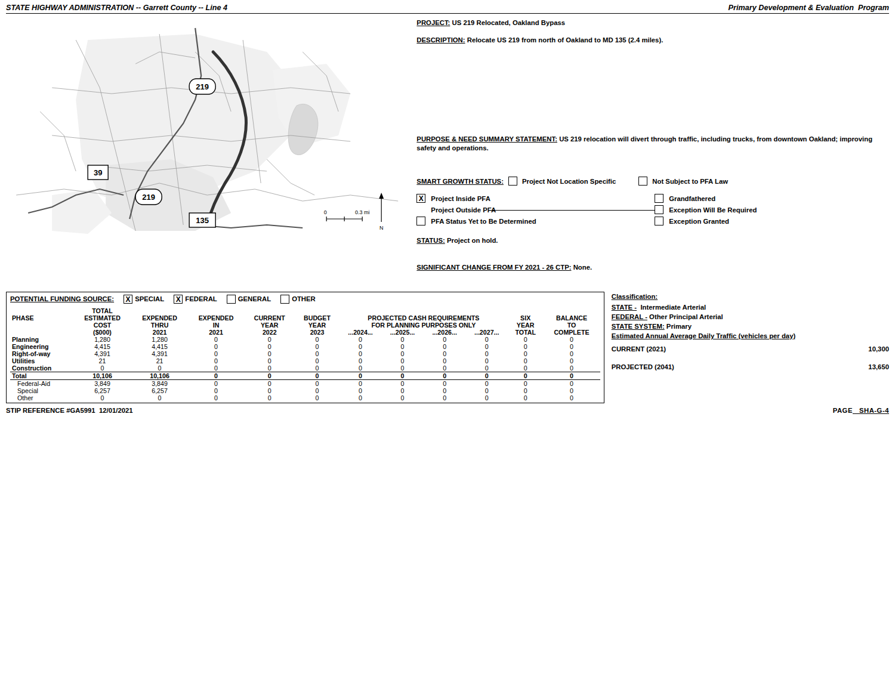STATE HIGHWAY ADMINISTRATION -- Garrett County -- Line 4
Primary Development & Evaluation Program
219 219 39 135 0 0.3 mi N
PROJECT: US 219 Relocated, Oakland Bypass
DESCRIPTION: Relocate US 219 from north of Oakland to MD 135 (2.4 miles).
PURPOSE & NEED SUMMARY STATEMENT: US 219 relocation will divert through traffic, including trucks, from downtown Oakland; improving safety and operations.
SMART GROWTH STATUS: Project Not Location Specific Not Subject to PFA Law
X Project Inside PFA Grandfathered Project Outside PFA Exception Will Be Required PFA Status Yet to Be Determined Exception Granted
STATUS: Project on hold.
SIGNIFICANT CHANGE FROM FY 2021 - 26 CTP: None.
POTENTIAL FUNDING SOURCE: X SPECIAL X FEDERAL GENERAL OTHER
| | TOTAL | | | | | | | |
| --- | --- | --- | --- | --- | --- | --- | --- | --- |
| PHASE | ESTIMATED | EXPENDED | EXPENDED | CURRENT | BUDGET | PROJECTED CASH REQUIREMENTS | SIX | BALANCE |
| | COST | THRU | IN | YEAR | YEAR | FOR PLANNING PURPOSES ONLY | YEAR | TO |
| | ($000) | 2021 | 2021 | 2022 | 2023 | ...2024... | ...2025... | ...2026... | ...2027... | TOTAL | COMPLETE |
| Planning | 1,280 | 1,280 | 0 | 0 | 0 | 0 | 0 | 0 | 0 | 0 | 0 |
| Engineering | 4,415 | 4,415 | 0 | 0 | 0 | 0 | 0 | 0 | 0 | 0 | 0 |
| Right-of-way | 4,391 | 4,391 | 0 | 0 | 0 | 0 | 0 | 0 | 0 | 0 | 0 |
| Utilities | 21 | 21 | 0 | 0 | 0 | 0 | 0 | 0 | 0 | 0 | 0 |
| Construction | 0 | 0 | 0 | 0 | 0 | 0 | 0 | 0 | 0 | 0 | 0 |
| Total | 10,106 | 10,106 | 0 | 0 | 0 | 0 | 0 | 0 | 0 | 0 | 0 |
| Federal-Aid | 3,849 | 3,849 | 0 | 0 | 0 | 0 | 0 | 0 | 0 | 0 | 0 |
| Special | 6,257 | 6,257 | 0 | 0 | 0 | 0 | 0 | 0 | 0 | 0 | 0 |
| Other | 0 | 0 | 0 | 0 | 0 | 0 | 0 | 0 | 0 | 0 | 0 |
Classification:
STATE - Intermediate Arterial
FEDERAL - Other Principal Arterial
STATE SYSTEM: Primary
Estimated Annual Average Daily Traffic (vehicles per day)
CURRENT (2021) 10,300
PROJECTED (2041) 13,650
STIP REFERENCE #GA5991 12/01/2021
PAGE SHA-G-4